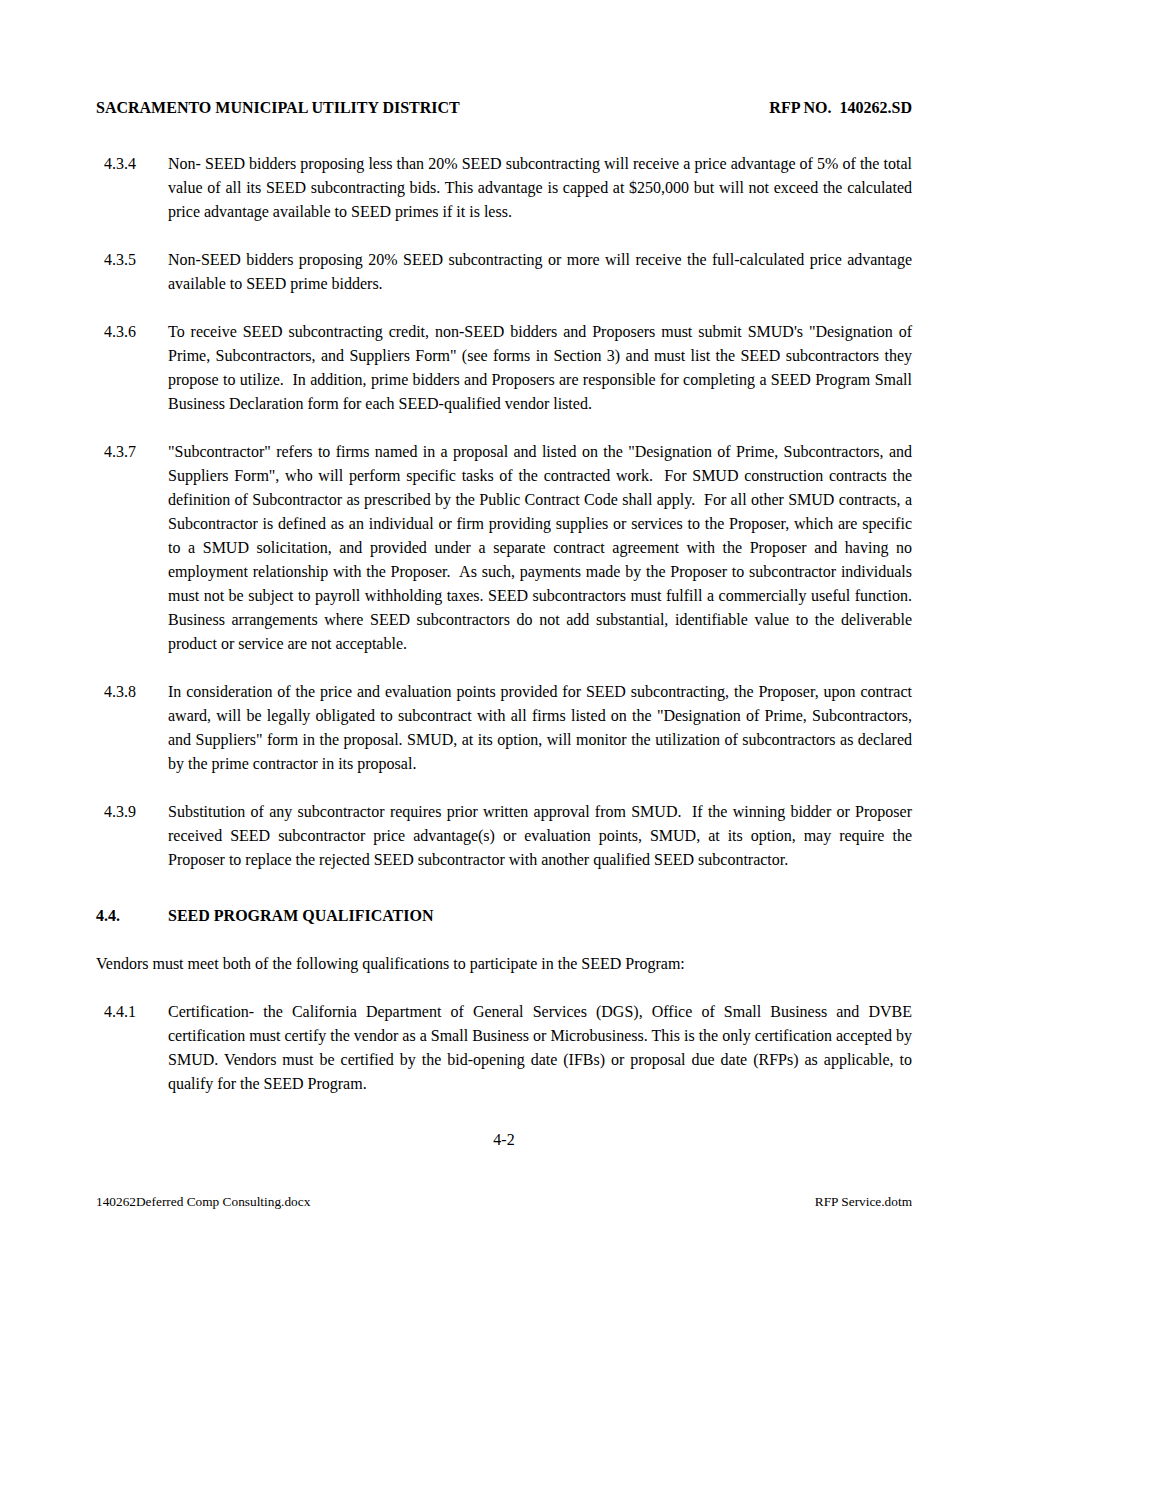SACRAMENTO MUNICIPAL UTILITY DISTRICT RFP NO. 140262.SD
4.3.4
Non- SEED bidders proposing less than 20% SEED subcontracting will receive a price advantage of 5% of the total value of all its SEED subcontracting bids. This advantage is capped at $250,000 but will not exceed the calculated price advantage available to SEED primes if it is less.
4.3.5
Non-SEED bidders proposing 20% SEED subcontracting or more will receive the full-calculated price advantage available to SEED prime bidders.
4.3.6
To receive SEED subcontracting credit, non-SEED bidders and Proposers must submit SMUD's "Designation of Prime, Subcontractors, and Suppliers Form" (see forms in Section 3) and must list the SEED subcontractors they propose to utilize. In addition, prime bidders and Proposers are responsible for completing a SEED Program Small Business Declaration form for each SEED-qualified vendor listed.
4.3.7
"Subcontractor" refers to firms named in a proposal and listed on the "Designation of Prime, Subcontractors, and Suppliers Form", who will perform specific tasks of the contracted work. For SMUD construction contracts the definition of Subcontractor as prescribed by the Public Contract Code shall apply. For all other SMUD contracts, a Subcontractor is defined as an individual or firm providing supplies or services to the Proposer, which are specific to a SMUD solicitation, and provided under a separate contract agreement with the Proposer and having no employment relationship with the Proposer. As such, payments made by the Proposer to subcontractor individuals must not be subject to payroll withholding taxes. SEED subcontractors must fulfill a commercially useful function. Business arrangements where SEED subcontractors do not add substantial, identifiable value to the deliverable product or service are not acceptable.
4.3.8
In consideration of the price and evaluation points provided for SEED subcontracting, the Proposer, upon contract award, will be legally obligated to subcontract with all firms listed on the "Designation of Prime, Subcontractors, and Suppliers" form in the proposal. SMUD, at its option, will monitor the utilization of subcontractors as declared by the prime contractor in its proposal.
4.3.9
Substitution of any subcontractor requires prior written approval from SMUD. If the winning bidder or Proposer received SEED subcontractor price advantage(s) or evaluation points, SMUD, at its option, may require the Proposer to replace the rejected SEED subcontractor with another qualified SEED subcontractor.
4.4. SEED PROGRAM QUALIFICATION
Vendors must meet both of the following qualifications to participate in the SEED Program:
4.4.1
Certification- the California Department of General Services (DGS), Office of Small Business and DVBE certification must certify the vendor as a Small Business or Microbusiness. This is the only certification accepted by SMUD. Vendors must be certified by the bid-opening date (IFBs) or proposal due date (RFPs) as applicable, to qualify for the SEED Program.
4-2
140262Deferred Comp Consulting.docx RFP Service.dotm